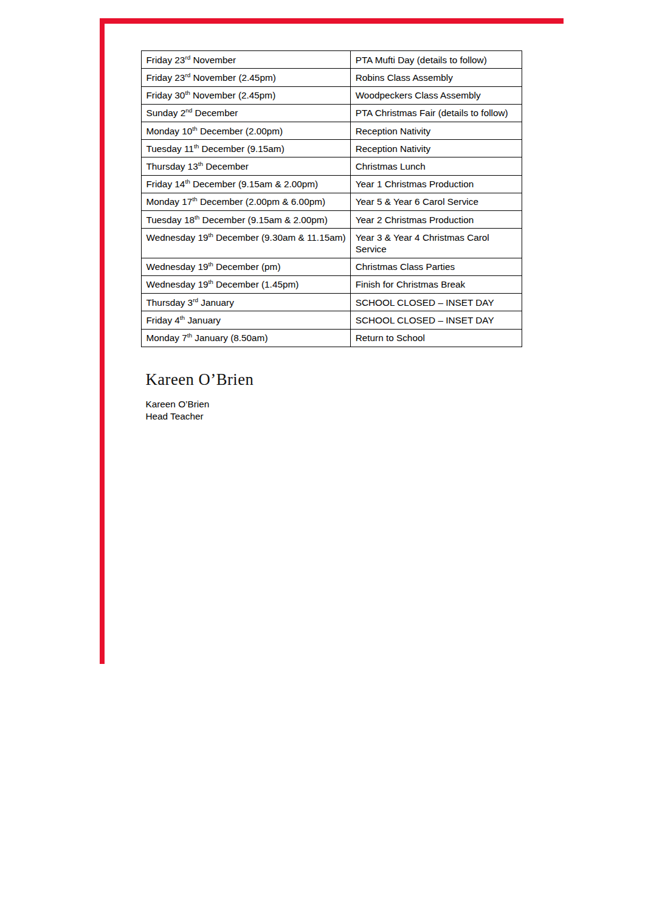| Friday 23 rd November | PTA Mufti Day (details to follow) |
| Friday 23 rd November (2.45pm) | Robins Class Assembly |
| Friday 30 th November (2.45pm) | Woodpeckers Class Assembly |
| Sunday 2 nd December | PTA Christmas Fair (details to follow) |
| Monday 10 th December (2.00pm) | Reception Nativity |
| Tuesday 11 th December (9.15am) | Reception Nativity |
| Thursday 13 th December | Christmas Lunch |
| Friday 14 th December (9.15am & 2.00pm) | Year 1 Christmas Production |
| Monday 17 th December (2.00pm & 6.00pm) | Year 5 & Year 6 Carol Service |
| Tuesday 18 th December (9.15am & 2.00pm) | Year 2 Christmas Production |
| Wednesday 19 th December (9.30am & 11.15am) | Year 3 & Year 4 Christmas Carol Service |
| Wednesday 19 th December (pm) | Christmas Class Parties |
| Wednesday 19 th December (1.45pm) | Finish for Christmas Break |
| Thursday 3 rd January | SCHOOL CLOSED – INSET DAY |
| Friday 4 th January | SCHOOL CLOSED – INSET DAY |
| Monday 7 th January (8.50am) | Return to School |
Kareen O’Brien
Kareen O’Brien
Head Teacher